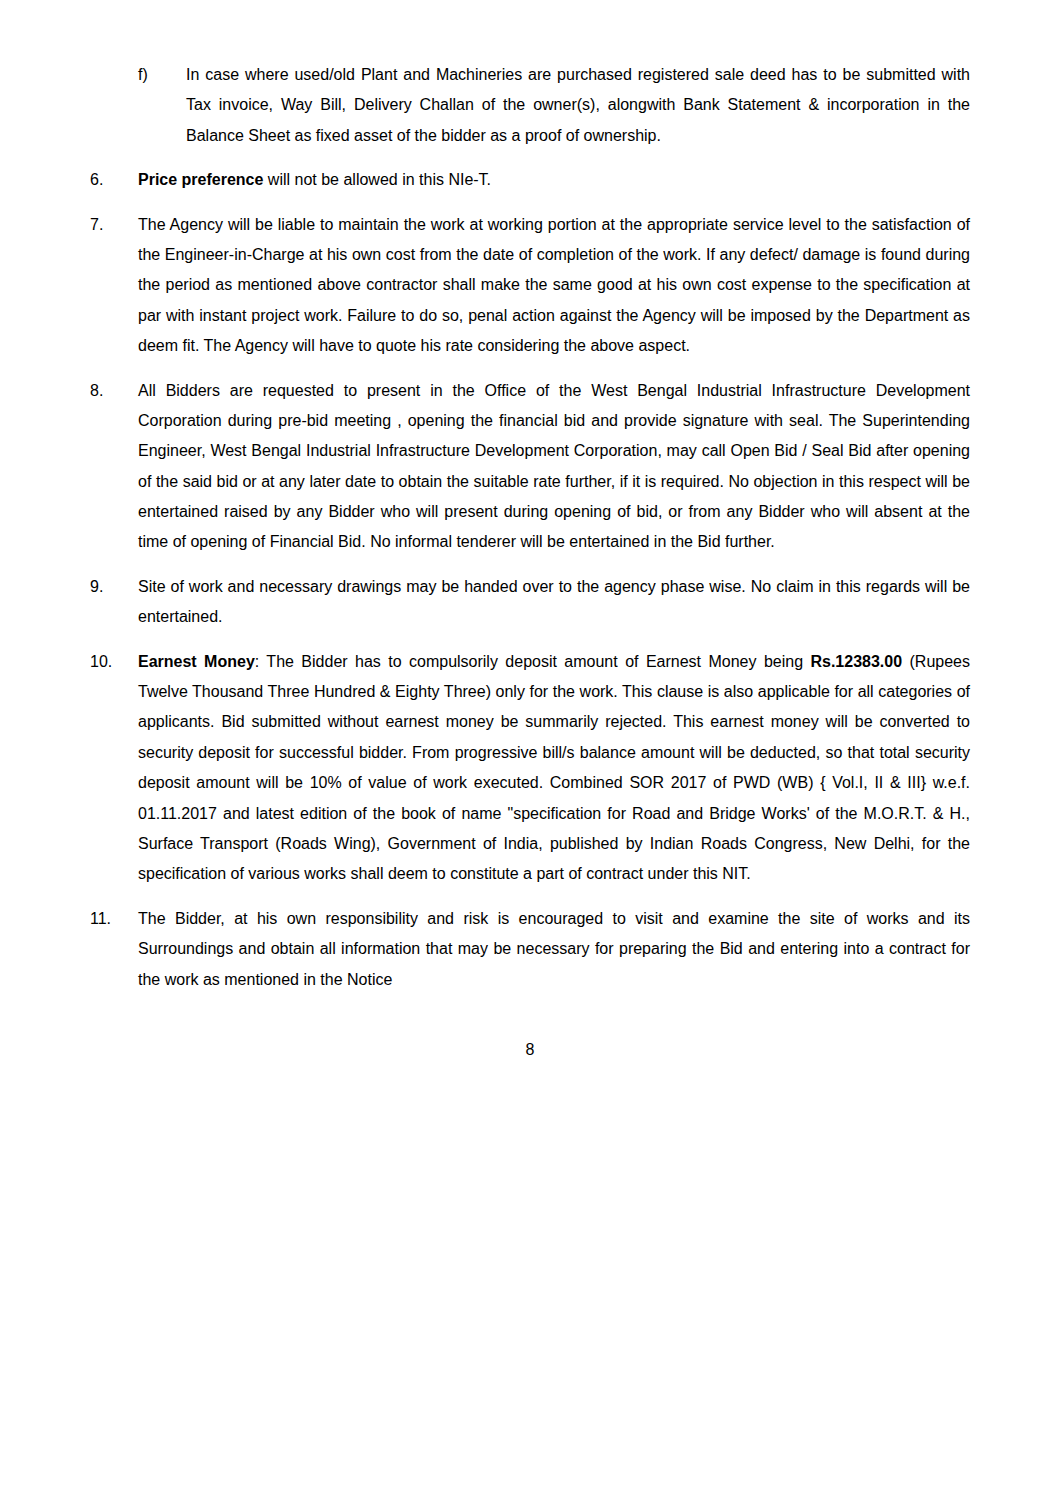f) In case where used/old Plant and Machineries are purchased registered sale deed has to be submitted with Tax invoice, Way Bill, Delivery Challan of the owner(s), alongwith Bank Statement & incorporation in the Balance Sheet as fixed asset of the bidder as a proof of ownership.
6. Price preference will not be allowed in this NIe-T.
7. The Agency will be liable to maintain the work at working portion at the appropriate service level to the satisfaction of the Engineer-in-Charge at his own cost from the date of completion of the work. If any defect/ damage is found during the period as mentioned above contractor shall make the same good at his own cost expense to the specification at par with instant project work. Failure to do so, penal action against the Agency will be imposed by the Department as deem fit. The Agency will have to quote his rate considering the above aspect.
8. All Bidders are requested to present in the Office of the West Bengal Industrial Infrastructure Development Corporation during pre-bid meeting , opening the financial bid and provide signature with seal. The Superintending Engineer, West Bengal Industrial Infrastructure Development Corporation, may call Open Bid / Seal Bid after opening of the said bid or at any later date to obtain the suitable rate further, if it is required. No objection in this respect will be entertained raised by any Bidder who will present during opening of bid, or from any Bidder who will absent at the time of opening of Financial Bid. No informal tenderer will be entertained in the Bid further.
9. Site of work and necessary drawings may be handed over to the agency phase wise. No claim in this regards will be entertained.
10. Earnest Money: The Bidder has to compulsorily deposit amount of Earnest Money being Rs.12383.00 (Rupees Twelve Thousand Three Hundred & Eighty Three) only for the work. This clause is also applicable for all categories of applicants. Bid submitted without earnest money be summarily rejected. This earnest money will be converted to security deposit for successful bidder. From progressive bill/s balance amount will be deducted, so that total security deposit amount will be 10% of value of work executed. Combined SOR 2017 of PWD (WB) { Vol.I, II & III} w.e.f. 01.11.2017 and latest edition of the book of name "specification for Road and Bridge Works' of the M.O.R.T. & H., Surface Transport (Roads Wing), Government of India, published by Indian Roads Congress, New Delhi, for the specification of various works shall deem to constitute a part of contract under this NIT.
11. The Bidder, at his own responsibility and risk is encouraged to visit and examine the site of works and its Surroundings and obtain all information that may be necessary for preparing the Bid and entering into a contract for the work as mentioned in the Notice
8